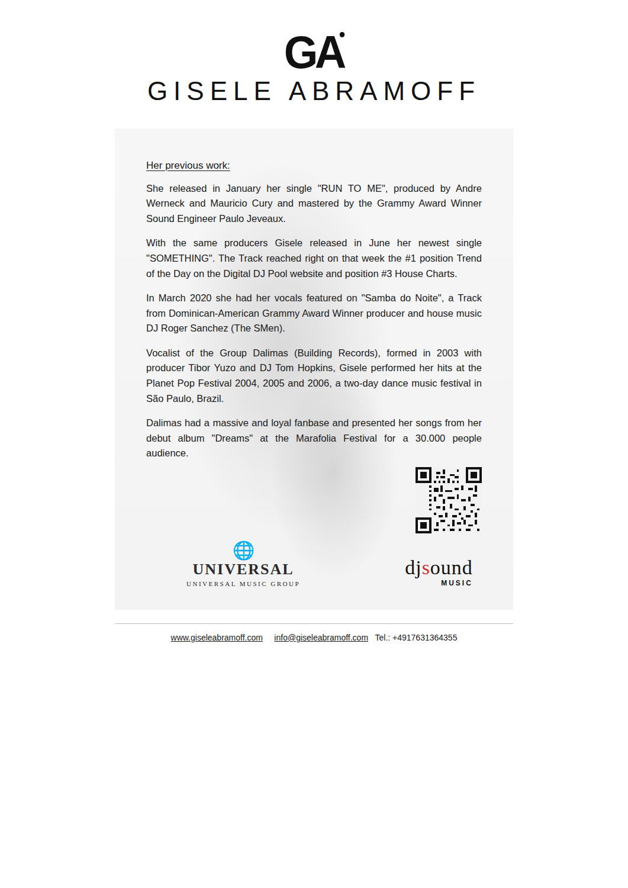GA
GISELE ABRAMOFF
Her previous work:
She released in January her single "RUN TO ME", produced by Andre Werneck and Mauricio Cury and mastered by the Grammy Award Winner Sound Engineer Paulo Jeveaux.
With the same producers Gisele released in June her newest single "SOMETHING". The Track reached right on that week the #1 position Trend of the Day on the Digital DJ Pool website and position #3 House Charts.
In March 2020 she had her vocals featured on "Samba do Noite", a Track from Dominican-American Grammy Award Winner producer and house music DJ Roger Sanchez (The SMen).
Vocalist of the Group Dalimas (Building Records), formed in 2003 with producer Tibor Yuzo and DJ Tom Hopkins, Gisele performed her hits at the Planet Pop Festival 2004, 2005 and 2006, a two-day dance music festival in São Paulo, Brazil.
Dalimas had a massive and loyal fanbase and presented her songs from her debut album "Dreams" at the Marafolia Festival for a 30.000 people audience.
🌐 UNIVERSAL UNIVERSAL MUSIC GROUP
djsound
MUSIC
www.giseleabramoff.com info@giseleabramoff.com Tel.: +4917631364355